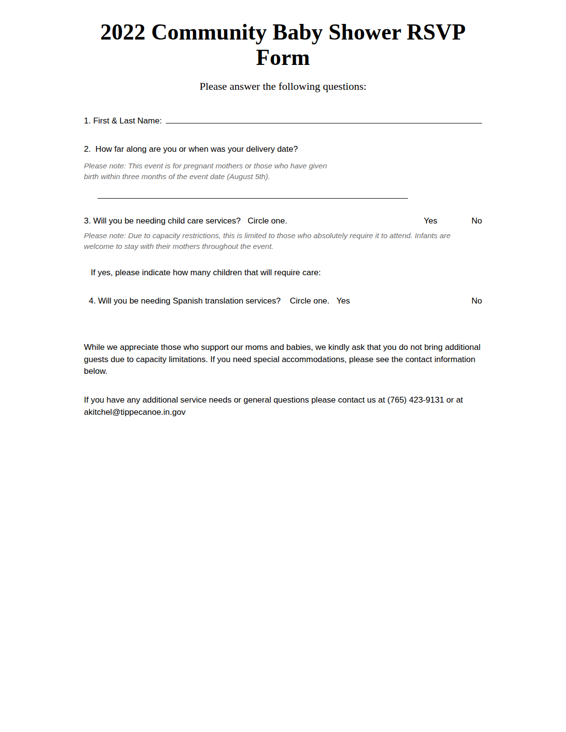2022 Community Baby Shower RSVP Form
Please answer the following questions:
1. First & Last Name:
2. How far along are you or when was your delivery date?
Please note: This event is for pregnant mothers or those who have given
birth within three months of the event date (August 5th).
3. Will you be needing child care services? Circle one. Yes No
Please note: Due to capacity restrictions, this is limited to those who absolutely require it to attend. Infants are welcome to stay with their mothers throughout the event.
If yes, please indicate how many children that will require care:
4. Will you be needing Spanish translation services? Circle one. Yes No
While we appreciate those who support our moms and babies, we kindly ask that you do not bring additional guests due to capacity limitations. If you need special accommodations, please see the contact information below.
If you have any additional service needs or general questions please contact us at (765) 423-9131 or at akitchel@tippecanoe.in.gov